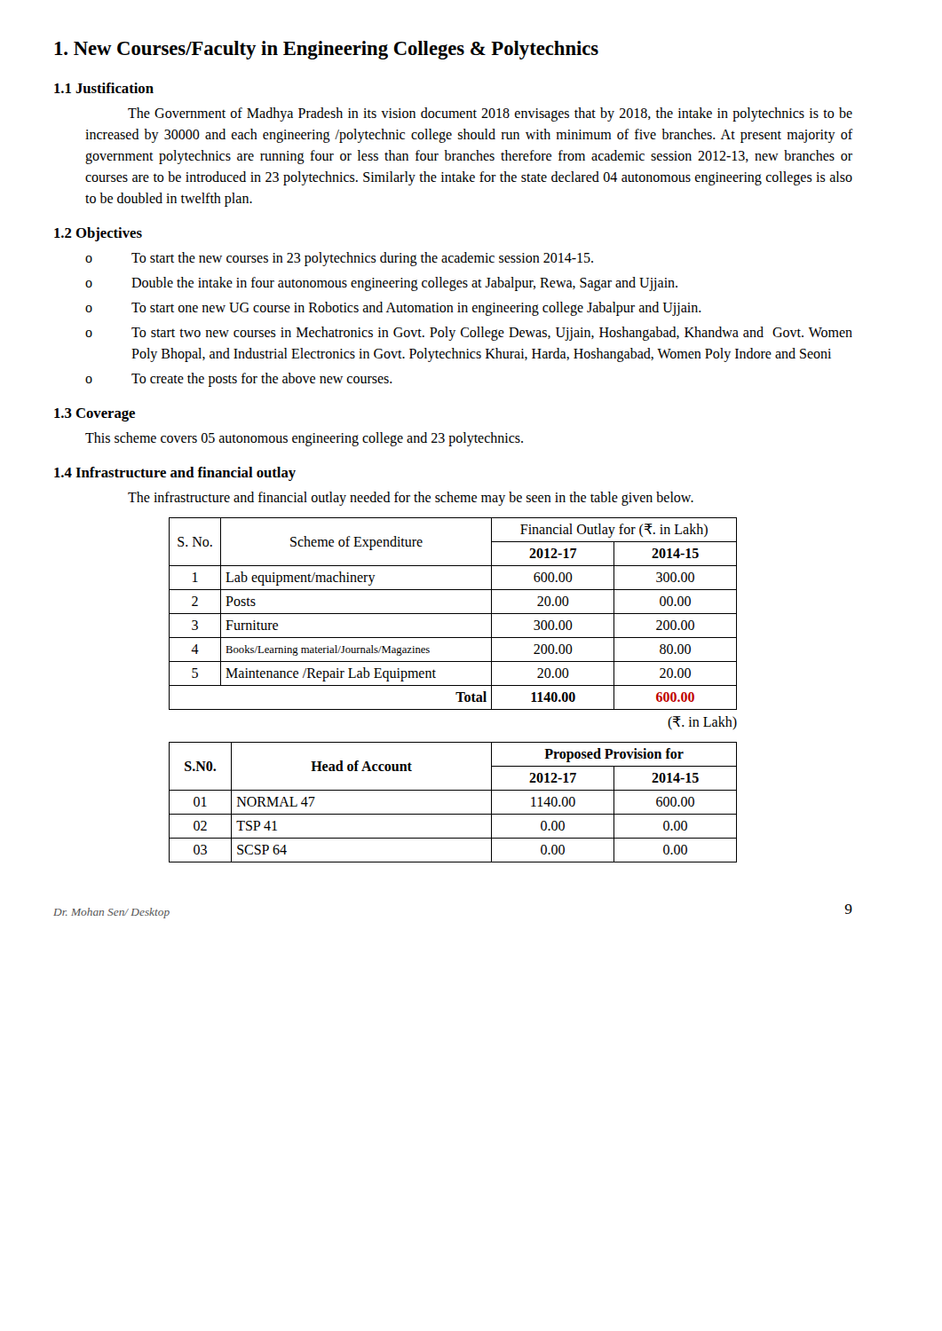1. New Courses/Faculty in Engineering Colleges & Polytechnics
1.1 Justification
The Government of Madhya Pradesh in its vision document 2018 envisages that by 2018, the intake in polytechnics is to be increased by 30000 and each engineering /polytechnic college should run with minimum of five branches. At present majority of government polytechnics are running four or less than four branches therefore from academic session 2012-13, new branches or courses are to be introduced in 23 polytechnics. Similarly the intake for the state declared 04 autonomous engineering colleges is also to be doubled in twelfth plan.
1.2 Objectives
To start the new courses in 23 polytechnics during the academic session 2014-15.
Double the intake in four autonomous engineering colleges at Jabalpur, Rewa, Sagar and Ujjain.
To start one new UG course in Robotics and Automation in engineering college Jabalpur and Ujjain.
To start two new courses in Mechatronics in Govt. Poly College Dewas, Ujjain, Hoshangabad, Khandwa and Govt. Women Poly Bhopal, and Industrial Electronics in Govt. Polytechnics Khurai, Harda, Hoshangabad, Women Poly Indore and Seoni
To create the posts for the above new courses.
1.3 Coverage
This scheme covers 05 autonomous engineering college and 23 polytechnics.
1.4 Infrastructure and financial outlay
The infrastructure and financial outlay needed for the scheme may be seen in the table given below.
| S. No. | Scheme of Expenditure | Financial Outlay for (₹. in Lakh) |
| --- | --- | --- |
| 2012-17 | 2014-15 |
| 1 | Lab equipment/machinery | 600.00 | 300.00 |
| 2 | Posts | 20.00 | 00.00 |
| 3 | Furniture | 300.00 | 200.00 |
| 4 | Books/Learning material/Journals/Magazines | 200.00 | 80.00 |
| 5 | Maintenance /Repair Lab Equipment | 20.00 | 20.00 |
| Total | 1140.00 | 600.00 |
(₹. in Lakh)
| S.N0. | Head of Account | Proposed Provision for |
| --- | --- | --- |
| 2012-17 | 2014-15 |
| 01 | NORMAL 47 | 1140.00 | 600.00 |
| 02 | TSP 41 | 0.00 | 0.00 |
| 03 | SCSP 64 | 0.00 | 0.00 |
Dr. Mohan Sen/ Desktop
9